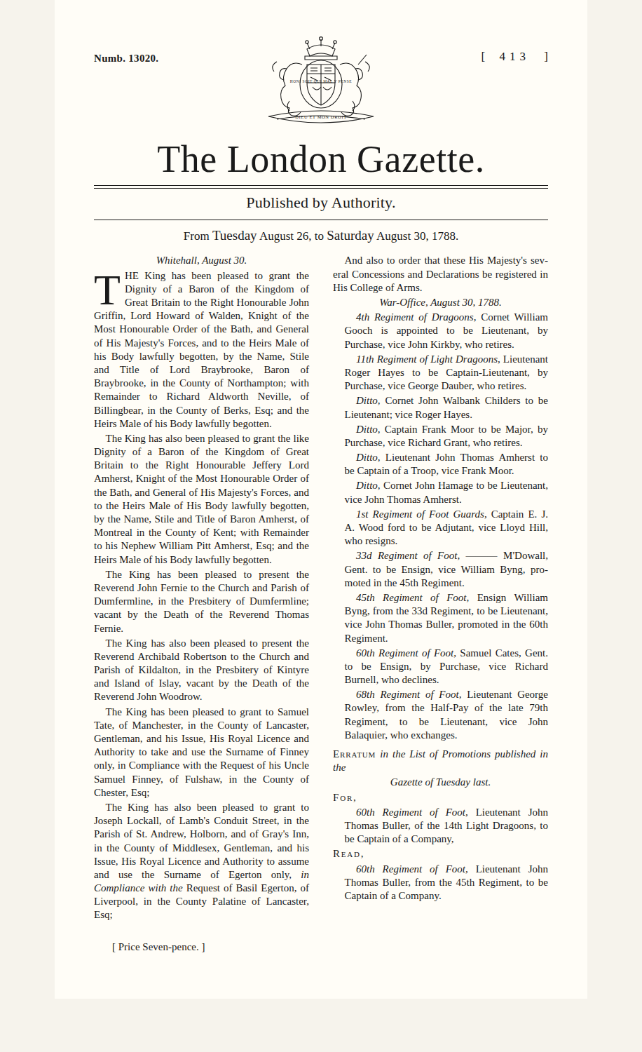Numb. 13020.
[ 413 ]
DIEU ET MON DROIT HONI SOIT QUI MAL Y PENSE
The London Gazette.
Published by Authority.
From Tuesday August 26, to Saturday August 30, 1788.
Whitehall, August 30.
THE King has been pleased to grant the Dignity of a Baron of the Kingdom of Great Britain to the Right Honourable John Griffin, Lord Howard of Walden, Knight of the Most Honourable Order of the Bath, and General of His Majesty's Forces, and to the Heirs Male of his Body lawfully begotten, by the Name, Stile and Title of Lord Braybrooke, Baron of Braybrooke, in the County of Northampton; with Remainder to Richard Aldworth Neville, of Billingbear, in the County of Berks, Esq; and the Heirs Male of his Body lawfully begotten.
The King has also been pleased to grant the like Dignity of a Baron of the Kingdom of Great Britain to the Right Honourable Jeffery Lord Amherst, Knight of the Most Honourable Order of the Bath, and General of His Majesty's Forces, and to the Heirs Male of His Body lawfully begotten, by the Name, Stile and Title of Baron Amherst, of Montreal in the County of Kent; with Remainder to his Nephew William Pitt Amherst, Esq; and the Heirs Male of his Body lawfully begotten.
The King has been pleased to present the Reverend John Fernie to the Church and Parish of Dumfermline, in the Presbitery of Dumfermline; vacant by the Death of the Reverend Thomas Fernie.
The King has also been pleased to present the Reverend Archibald Robertson to the Church and Parish of Kildalton, in the Presbitery of Kintyre and Island of Islay, vacant by the Death of the Reverend John Woodrow.
The King has been pleased to grant to Samuel Tate, of Manchester, in the County of Lancaster, Gentleman, and his Issue, His Royal Licence and Authority to take and use the Surname of Finney only, in Compliance with the Request of his Uncle Samuel Finney, of Fulshaw, in the County of Chester, Esq;
The King has also been pleased to grant to Joseph Lockall, of Lamb's Conduit Street, in the Parish of St. Andrew, Holborn, and of Gray's Inn, in the County of Middlesex, Gentleman, and his Issue, His Royal Licence and Authority to assume and use the Surname of Egerton only, in Compliance with the Request of Basil Egerton, of Liverpool, in the County Palatine of Lancaster, Esq;
And also to order that these His Majesty's several Concessions and Declarations be registered in His College of Arms.
War-Office, August 30, 1788.
4th Regiment of Dragoons, Cornet William Gooch is appointed to be Lieutenant, by Purchase, vice John Kirkby, who retires.
11th Regiment of Light Dragoons, Lieutenant Roger Hayes to be Captain-Lieutenant, by Purchase, vice George Dauber, who retires.
Ditto, Cornet John Walbank Childers to be Lieutenant; vice Roger Hayes.
Ditto, Captain Frank Moor to be Major, by Purchase, vice Richard Grant, who retires.
Ditto, Lieutenant John Thomas Amherst to be Captain of a Troop, vice Frank Moor.
Ditto, Cornet John Hamage to be Lieutenant, vice John Thomas Amherst.
1st Regiment of Foot Guards, Captain E. J. A. Wood ford to be Adjutant, vice Lloyd Hill, who resigns.
33d Regiment of Foot, ——— M'Dowall, Gent. to be Ensign, vice William Byng, promoted in the 45th Regiment.
45th Regiment of Foot, Ensign William Byng, from the 33d Regiment, to be Lieutenant, vice John Thomas Buller, promoted in the 60th Regiment.
60th Regiment of Foot, Samuel Cates, Gent. to be Ensign, by Purchase, vice Richard Burnell, who declines.
68th Regiment of Foot, Lieutenant George Rowley, from the Half-Pay of the late 79th Regiment, to be Lieutenant, vice John Balaquier, who exchanges.
Erratum in the List of Promotions published in the
Gazette of Tuesday last.
For,
60th Regiment of Foot, Lieutenant John Thomas Buller, of the 14th Light Dragoons, to be Captain of a Company,
Read,
60th Regiment of Foot, Lieutenant John Thomas Buller, from the 45th Regiment, to be Captain of a Company.
[ Price Seven-pence. ]